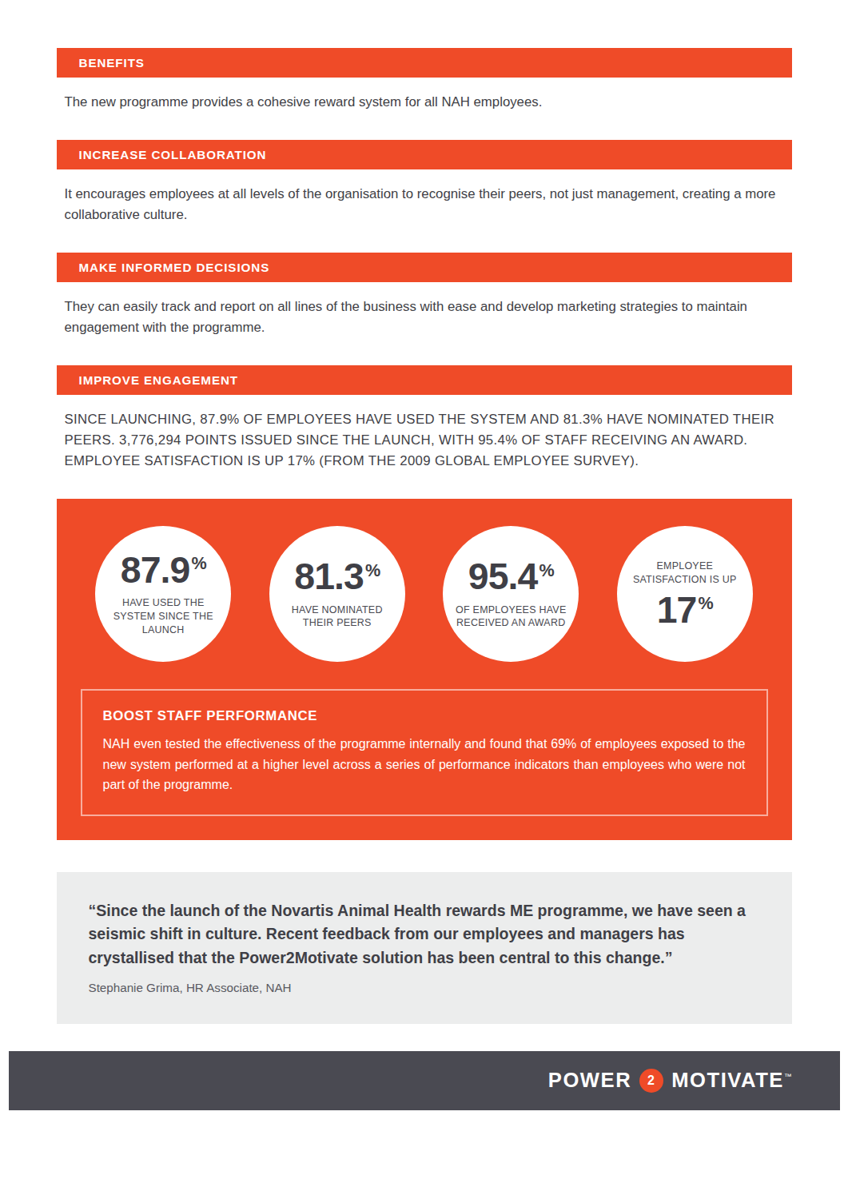Benefits
The new programme provides a cohesive reward system for all NAH employees.
Increase Collaboration
It encourages employees at all levels of the organisation to recognise their peers, not just management, creating a more collaborative culture.
Make Informed Decisions
They can easily track and report on all lines of the business with ease and develop marketing strategies to maintain engagement with the programme.
Improve Engagement
Since launching, 87.9% of employees have used the system and 81.3% have nominated their peers. 3,776,294 points issued since the launch, with 95.4% of staff receiving an award. Employee satisfaction is up 17% (from the 2009 Global Employee Survey).
87.9%
Have used the system since the launch
81.3%
Have nominated their peers
95.4%
Of employees have received an award
Employee satisfaction is up
17%
Boost Staff Performance
NAH even tested the effectiveness of the programme internally and found that 69% of employees exposed to the new system performed at a higher level across a series of performance indicators than employees who were not part of the programme.
“Since the launch of the Novartis Animal Health rewards ME programme, we have seen a seismic shift in culture. Recent feedback from our employees and managers has crystallised that the Power2Motivate solution has been central to this change.”
Stephanie Grima, HR Associate, NAH
POWER 2 MOTIVATE™